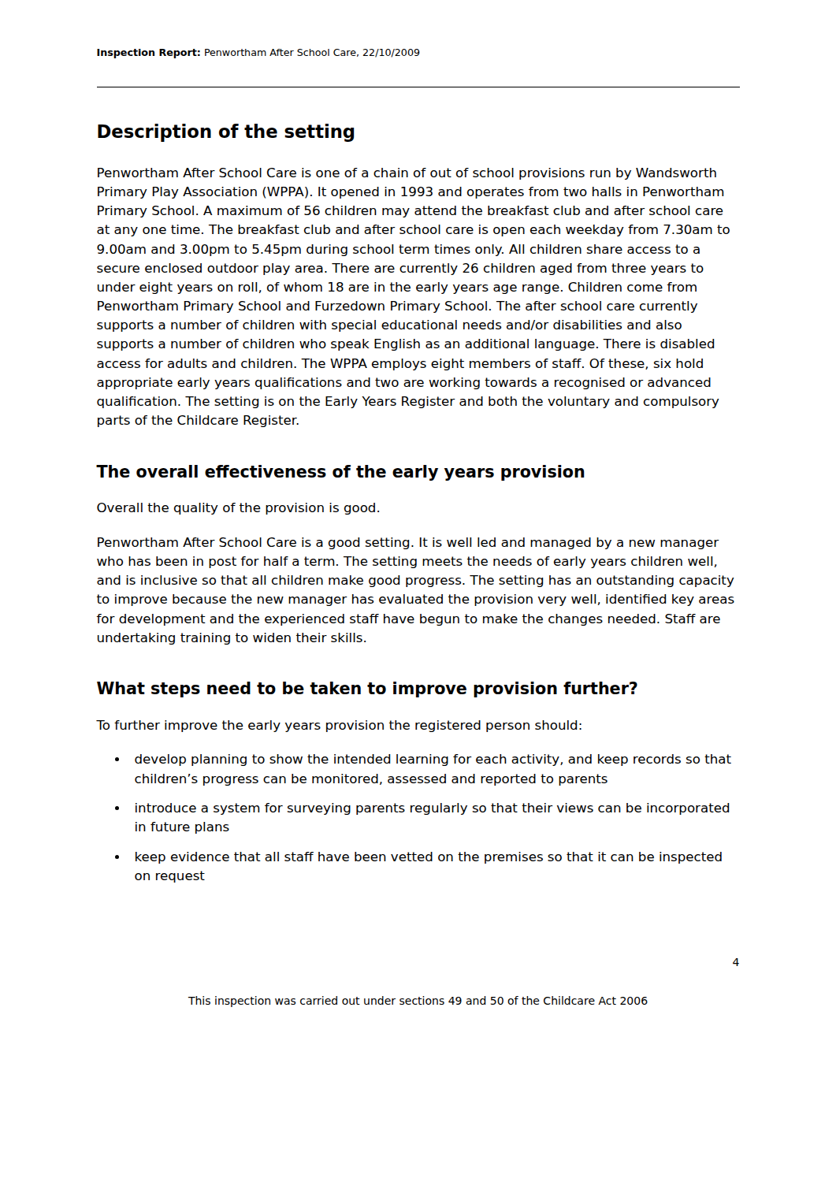Inspection Report: Penwortham After School Care, 22/10/2009
Description of the setting
Penwortham After School Care is one of a chain of out of school provisions run by Wandsworth Primary Play Association (WPPA). It opened in 1993 and operates from two halls in Penwortham Primary School. A maximum of 56 children may attend the breakfast club and after school care at any one time. The breakfast club and after school care is open each weekday from 7.30am to 9.00am and 3.00pm to 5.45pm during school term times only. All children share access to a secure enclosed outdoor play area. There are currently 26 children aged from three years to under eight years on roll, of whom 18 are in the early years age range. Children come from Penwortham Primary School and Furzedown Primary School. The after school care currently supports a number of children with special educational needs and/or disabilities and also supports a number of children who speak English as an additional language. There is disabled access for adults and children. The WPPA employs eight members of staff. Of these, six hold appropriate early years qualifications and two are working towards a recognised or advanced qualification. The setting is on the Early Years Register and both the voluntary and compulsory parts of the Childcare Register.
The overall effectiveness of the early years provision
Overall the quality of the provision is good.
Penwortham After School Care is a good setting. It is well led and managed by a new manager who has been in post for half a term. The setting meets the needs of early years children well, and is inclusive so that all children make good progress. The setting has an outstanding capacity to improve because the new manager has evaluated the provision very well, identified key areas for development and the experienced staff have begun to make the changes needed. Staff are undertaking training to widen their skills.
What steps need to be taken to improve provision further?
To further improve the early years provision the registered person should:
develop planning to show the intended learning for each activity, and keep records so that children’s progress can be monitored, assessed and reported to parents
introduce a system for surveying parents regularly so that their views can be incorporated in future plans
keep evidence that all staff have been vetted on the premises so that it can be inspected on request
4
This inspection was carried out under sections 49 and 50 of the Childcare Act 2006